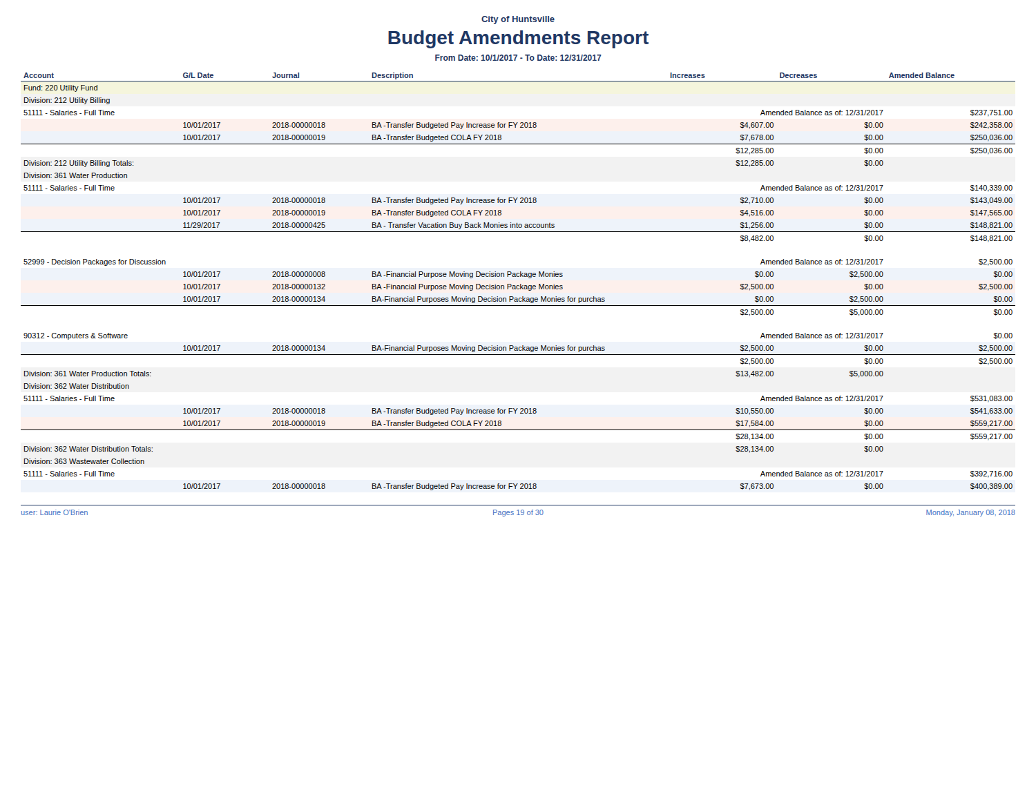City of Huntsville
Budget Amendments Report
From Date: 10/1/2017 - To Date: 12/31/2017
| Account | G/L Date | Journal | Description | Increases | Decreases | Amended Balance |
| --- | --- | --- | --- | --- | --- | --- |
| Fund: 220 Utility Fund |
| Division: 212 Utility Billing |
| 51111 - Salaries - Full Time | | | | Amended Balance as of: 12/31/2017 | $237,751.00 |
| | 10/01/2017 | 2018-00000018 | BA -Transfer Budgeted Pay Increase for FY 2018 | $4,607.00 | $0.00 | $242,358.00 |
| | 10/01/2017 | 2018-00000019 | BA -Transfer Budgeted COLA FY 2018 | $7,678.00 | $0.00 | $250,036.00 |
| | | | | $12,285.00 | $0.00 | $250,036.00 |
| Division: 212 Utility Billing Totals: | $12,285.00 | $0.00 | |
| Division: 361 Water Production |
| 51111 - Salaries - Full Time | | | | Amended Balance as of: 12/31/2017 | $140,339.00 |
| | 10/01/2017 | 2018-00000018 | BA -Transfer Budgeted Pay Increase for FY 2018 | $2,710.00 | $0.00 | $143,049.00 |
| | 10/01/2017 | 2018-00000019 | BA -Transfer Budgeted COLA FY 2018 | $4,516.00 | $0.00 | $147,565.00 |
| | 11/29/2017 | 2018-00000425 | BA - Transfer Vacation Buy Back Monies into accounts | $1,256.00 | $0.00 | $148,821.00 |
| | | | | $8,482.00 | $0.00 | $148,821.00 |
| 52999 - Decision Packages for Discussion | | | | Amended Balance as of: 12/31/2017 | $2,500.00 |
| | 10/01/2017 | 2018-00000008 | BA -Financial Purpose Moving Decision Package Monies | $0.00 | $2,500.00 | $0.00 |
| | 10/01/2017 | 2018-00000132 | BA -Financial Purpose Moving Decision Package Monies | $2,500.00 | $0.00 | $2,500.00 |
| | 10/01/2017 | 2018-00000134 | BA-Financial Purposes Moving Decision Package Monies for purchas | $0.00 | $2,500.00 | $0.00 |
| | | | | $2,500.00 | $5,000.00 | $0.00 |
| 90312 - Computers & Software | | | | Amended Balance as of: 12/31/2017 | $0.00 |
| | 10/01/2017 | 2018-00000134 | BA-Financial Purposes Moving Decision Package Monies for purchas | $2,500.00 | $0.00 | $2,500.00 |
| | | | | $2,500.00 | $0.00 | $2,500.00 |
| Division: 361 Water Production Totals: | $13,482.00 | $5,000.00 | |
| Division: 362 Water Distribution |
| 51111 - Salaries - Full Time | | | | Amended Balance as of: 12/31/2017 | $531,083.00 |
| | 10/01/2017 | 2018-00000018 | BA -Transfer Budgeted Pay Increase for FY 2018 | $10,550.00 | $0.00 | $541,633.00 |
| | 10/01/2017 | 2018-00000019 | BA -Transfer Budgeted COLA FY 2018 | $17,584.00 | $0.00 | $559,217.00 |
| | | | | $28,134.00 | $0.00 | $559,217.00 |
| Division: 362 Water Distribution Totals: | $28,134.00 | $0.00 | |
| Division: 363 Wastewater Collection |
| 51111 - Salaries - Full Time | | | | Amended Balance as of: 12/31/2017 | $392,716.00 |
| | 10/01/2017 | 2018-00000018 | BA -Transfer Budgeted Pay Increase for FY 2018 | $7,673.00 | $0.00 | $400,389.00 |
user: Laurie O'Brien
Pages 19 of 30
Monday, January 08, 2018